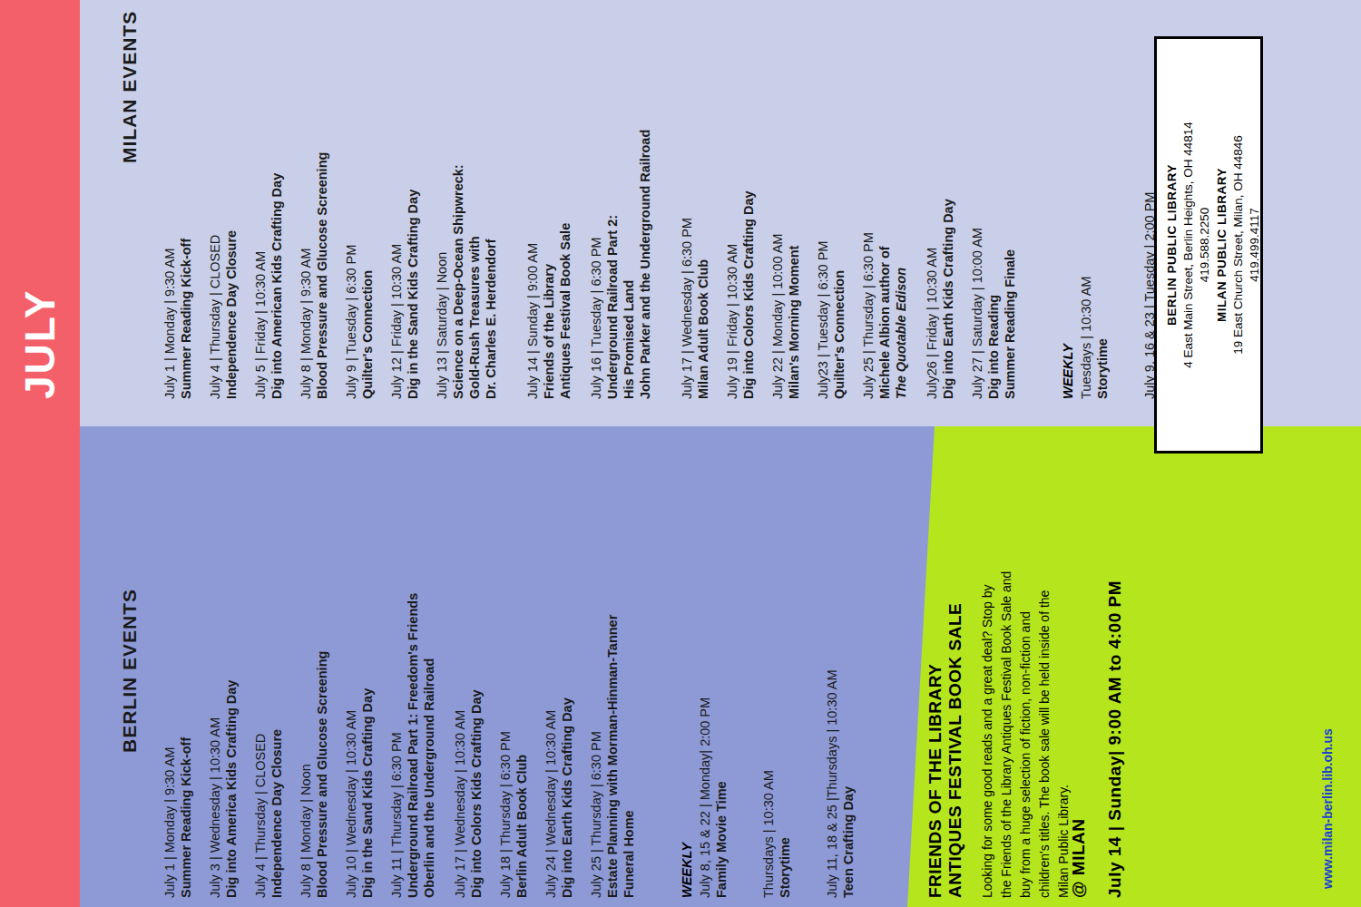JULY
MILAN EVENTS
July 1 | Monday | 9:30 AM
Summer Reading Kick-off
July 4 | Thursday | CLOSED
Independence Day Closure
July 5 | Friday | 10:30 AM
Dig into American Kids Crafting Day
July 8 | Monday | 9:30 AM
Blood Pressure and Glucose Screening
July 9 | Tuesday | 6:30 PM
Quilter's Connection
July 12 | Friday | 10:30 AM
Dig in the Sand Kids Crafting Day
July 13 | Saturday | Noon
Science on a Deep-Ocean Shipwreck:
Gold-Rush Treasures with
Dr. Charles E. Herdendorf
July 14 | Sunday | 9:00 AM
Friends of the Library
Antiques Festival Book Sale
July 16 | Tuesday | 6:30 PM
Underground Railroad Part 2:
His Promised Land
John Parker and the Underground Railroad
July 17 | Wednesday | 6:30 PM
Milan Adult Book Club
July 19 | Friday | 10:30 AM
Dig into Colors Kids Crafting Day
July 22 | Monday | 10:00 AM
Milan's Morning Moment
July23 | Tuesday | 6:30 PM
Quilter's Connection
July 25 | Thursday | 6:30 PM
Michele Albion author of
The Quotable Edison
July26 | Friday | 10:30 AM
Dig into Earth Kids Crafting Day
July 27 | Saturday | 10:00 AM
Dig into Reading
Summer Reading Finale
WEEKLY
Tuesdays | 10:30 AM
Storytime
July 9, 16 & 23 | Tuesday | 2:00 PM
Teen Crafting Day
Wednesdays| 2:00 PM
Family Movie Time
BERLIN EVENTS
July 1 | Monday | 9:30 AM
Summer Reading Kick-off
July 3 | Wednesday | 10:30 AM
Dig into America Kids Crafting Day
July 4 | Thursday | CLOSED
Independence Day Closure
July 8 | Monday | Noon
Blood Pressure and Glucose Screening
July 10 | Wednesday | 10:30 AM
Dig in the Sand Kids Crafting Day
July 11 | Thursday | 6:30 PM
Underground Railroad Part 1: Freedom's Friends
Oberlin and the Underground Railroad
July 17 | Wednesday | 10:30 AM
Dig into Colors Kids Crafting Day
July 18 | Thursday | 6:30 PM
Berlin Adult Book Club
July 24 | Wednesday | 10:30 AM
Dig into Earth Kids Crafting Day
July 25 | Thursday | 6:30 PM
Estate Planning with Morman-Hinman-Tanner
Funeral Home
WEEKLY
July 8, 15 & 22 | Monday| 2:00 PM
Family Movie Time
Thursdays | 10:30 AM
Storytime
July 11, 18 & 25 |Thursdays | 10:30 AM
Teen Crafting Day
FRIENDS OF THE LIBRARY
ANTIQUES FESTIVAL BOOK SALE
Looking for some good reads and a great deal? Stop by
the Friends of the Library Antiques Festival Book Sale and
buy from a huge selection of fiction, non-fiction and
children's titles. The book sale will be held inside of the
Milan Public Library.
@ MILAN
July 14 | Sunday| 9:00 AM to 4:00 PM
BERLIN PUBLIC LIBRARY
4 East Main Street, Berlin Heights, OH 44814
419.588.2250
MILAN PUBLIC LIBRARY
19 East Church Street, Milan, OH 44846
419.499.4117
www.milan-berlin.lib.oh.us